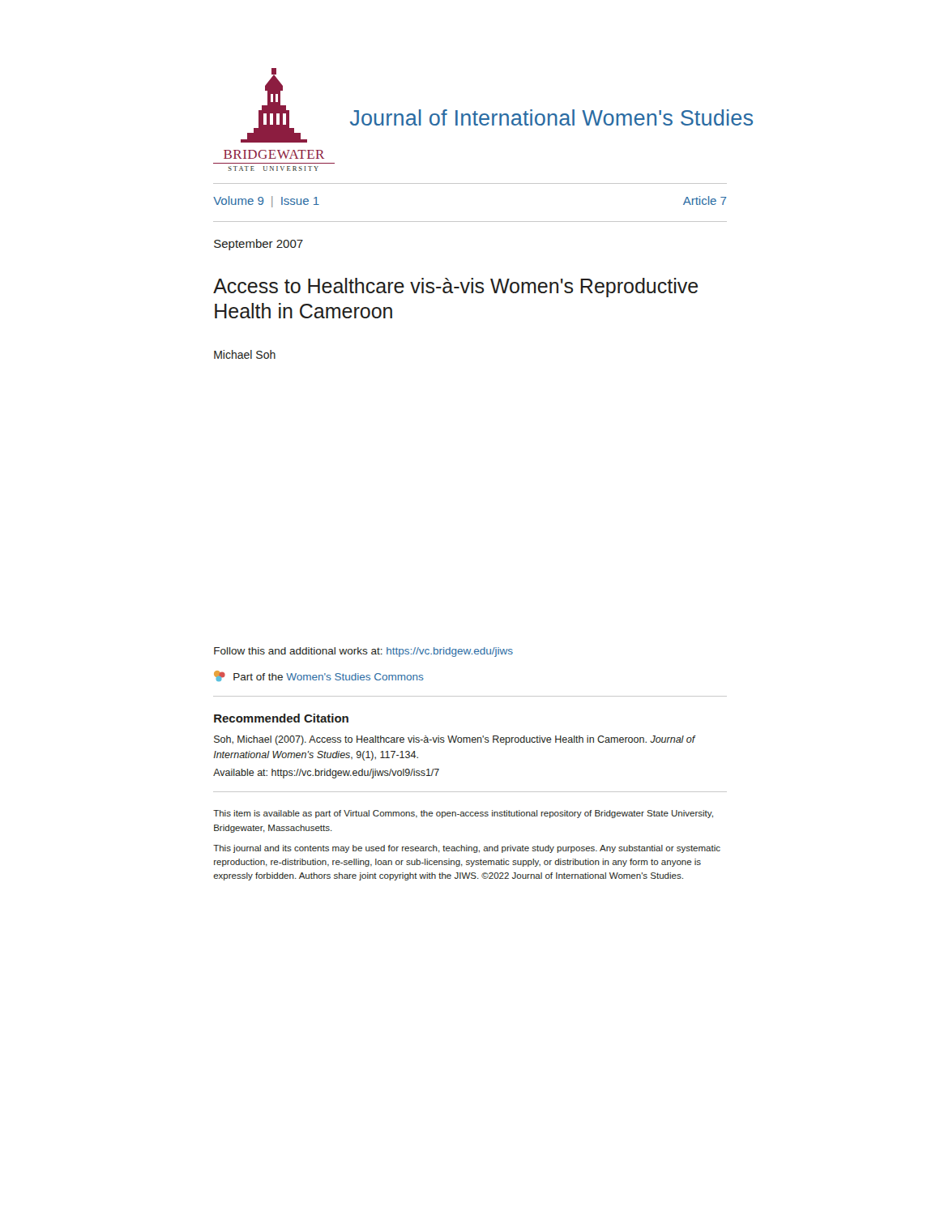BRIDGEWATER
STATE UNIVERSITY
Journal of International Women's Studies
Volume 9|Issue 1
Article 7
September 2007
Access to Healthcare vis-à-vis Women's Reproductive Health in Cameroon
Michael Soh
Follow this and additional works at: https://vc.bridgew.edu/jiws
Part of the Women's Studies Commons
Recommended Citation
Soh, Michael (2007). Access to Healthcare vis-à-vis Women's Reproductive Health in Cameroon. Journal of International Women's Studies, 9(1), 117-134.
Available at: https://vc.bridgew.edu/jiws/vol9/iss1/7
This item is available as part of Virtual Commons, the open-access institutional repository of Bridgewater State University, Bridgewater, Massachusetts.
This journal and its contents may be used for research, teaching, and private study purposes. Any substantial or systematic reproduction, re-distribution, re-selling, loan or sub-licensing, systematic supply, or distribution in any form to anyone is expressly forbidden. Authors share joint copyright with the JIWS. ©2022 Journal of International Women's Studies.